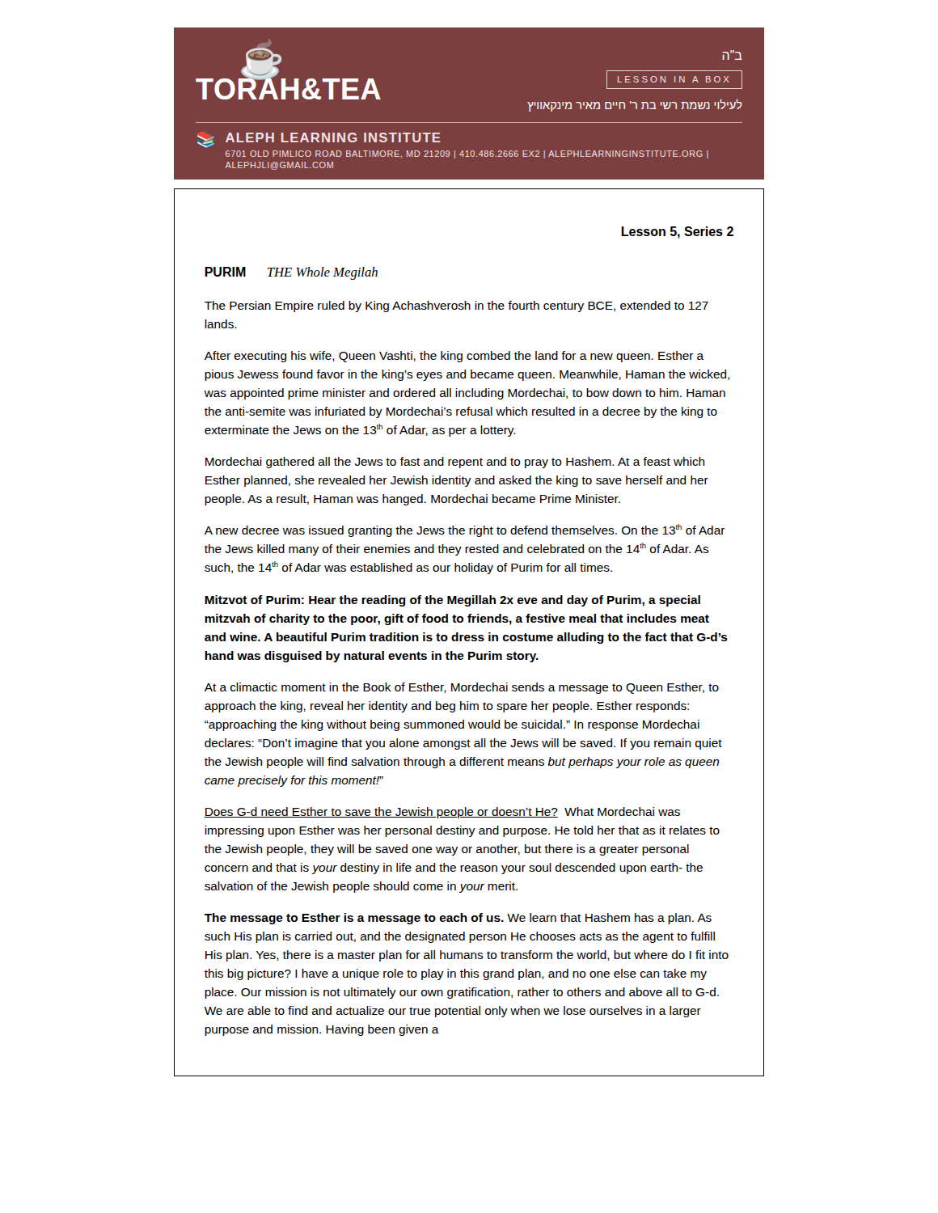☕
TORAH&TEA
ב"ה
LESSON IN A BOX
לעילוי נשמת רשי בת ר' חיים מאיר מינקאוויץ
📚
ALEPH LEARNING INSTITUTE
6701 OLD PIMLICO ROAD BALTIMORE, MD 21209 | 410.486.2666 EX2 | ALEPHLEARNINGINSTITUTE.ORG | ALEPHJLI@GMAIL.COM
Lesson 5, Series 2
PURIM THE Whole Megilah
The Persian Empire ruled by King Achashverosh in the fourth century BCE, extended to 127 lands.
After executing his wife, Queen Vashti, the king combed the land for a new queen. Esther a pious Jewess found favor in the king’s eyes and became queen. Meanwhile, Haman the wicked, was appointed prime minister and ordered all including Mordechai, to bow down to him. Haman the anti-semite was infuriated by Mordechai’s refusal which resulted in a decree by the king to exterminate the Jews on the 13th of Adar, as per a lottery.
Mordechai gathered all the Jews to fast and repent and to pray to Hashem. At a feast which Esther planned, she revealed her Jewish identity and asked the king to save herself and her people. As a result, Haman was hanged. Mordechai became Prime Minister.
A new decree was issued granting the Jews the right to defend themselves. On the 13th of Adar the Jews killed many of their enemies and they rested and celebrated on the 14th of Adar. As such, the 14th of Adar was established as our holiday of Purim for all times.
Mitzvot of Purim: Hear the reading of the Megillah 2x eve and day of Purim, a special mitzvah of charity to the poor, gift of food to friends, a festive meal that includes meat and wine. A beautiful Purim tradition is to dress in costume alluding to the fact that G-d’s hand was disguised by natural events in the Purim story.
At a climactic moment in the Book of Esther, Mordechai sends a message to Queen Esther, to approach the king, reveal her identity and beg him to spare her people. Esther responds: “approaching the king without being summoned would be suicidal.” In response Mordechai declares: “Don’t imagine that you alone amongst all the Jews will be saved. If you remain quiet the Jewish people will find salvation through a different means but perhaps your role as queen came precisely for this moment!”
Does G-d need Esther to save the Jewish people or doesn’t He? What Mordechai was impressing upon Esther was her personal destiny and purpose. He told her that as it relates to the Jewish people, they will be saved one way or another, but there is a greater personal concern and that is your destiny in life and the reason your soul descended upon earth- the salvation of the Jewish people should come in your merit.
The message to Esther is a message to each of us. We learn that Hashem has a plan. As such His plan is carried out, and the designated person He chooses acts as the agent to fulfill His plan. Yes, there is a master plan for all humans to transform the world, but where do I fit into this big picture? I have a unique role to play in this grand plan, and no one else can take my place. Our mission is not ultimately our own gratification, rather to others and above all to G-d. We are able to find and actualize our true potential only when we lose ourselves in a larger purpose and mission. Having been given a